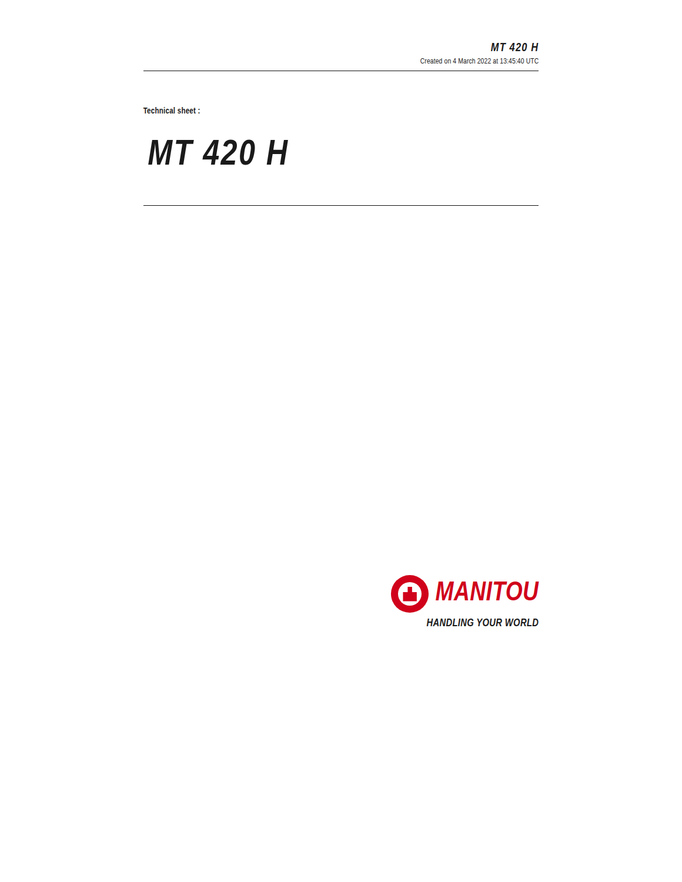MT 420 H
Created on 4 March 2022 at 13:45:40 UTC
Technical sheet :
MT 420 H
MANITOU
HANDLING YOUR WORLD